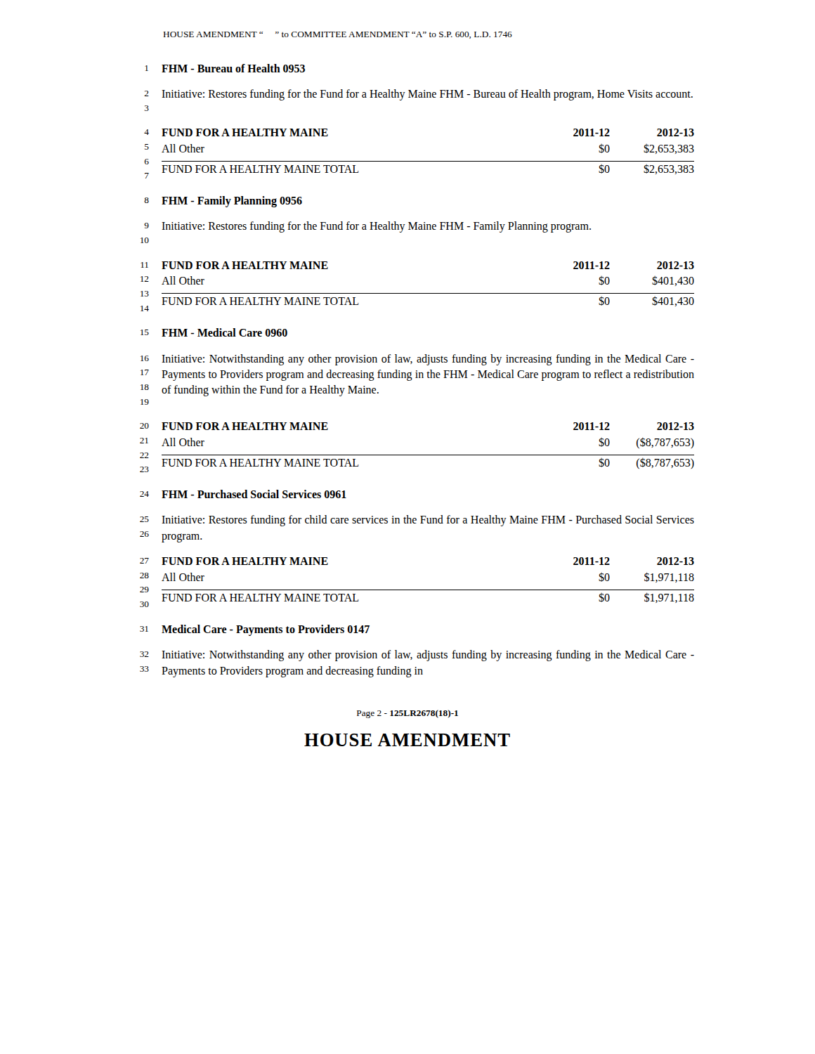HOUSE AMENDMENT “ ” to COMMITTEE AMENDMENT “A” to S.P. 600, L.D. 1746
1
FHM - Bureau of Health 0953
2
3
Initiative: Restores funding for the Fund for a Healthy Maine FHM - Bureau of Health program, Home Visits account.
4
5
6
7
| FUND FOR A HEALTHY MAINE | 2011-12 | 2012-13 |
| All Other | $0 | $2,653,383 |
| FUND FOR A HEALTHY MAINE TOTAL | $0 | $2,653,383 |
8
FHM - Family Planning 0956
9
10
Initiative: Restores funding for the Fund for a Healthy Maine FHM - Family Planning program.
11
12
13
14
| FUND FOR A HEALTHY MAINE | 2011-12 | 2012-13 |
| All Other | $0 | $401,430 |
| FUND FOR A HEALTHY MAINE TOTAL | $0 | $401,430 |
15
FHM - Medical Care 0960
16
17
18
19
Initiative: Notwithstanding any other provision of law, adjusts funding by increasing funding in the Medical Care - Payments to Providers program and decreasing funding in the FHM - Medical Care program to reflect a redistribution of funding within the Fund for a Healthy Maine.
20
21
22
23
| FUND FOR A HEALTHY MAINE | 2011-12 | 2012-13 |
| All Other | $0 | ($8,787,653) |
| FUND FOR A HEALTHY MAINE TOTAL | $0 | ($8,787,653) |
24
FHM - Purchased Social Services 0961
25
26
Initiative: Restores funding for child care services in the Fund for a Healthy Maine FHM - Purchased Social Services program.
27
28
29
30
| FUND FOR A HEALTHY MAINE | 2011-12 | 2012-13 |
| All Other | $0 | $1,971,118 |
| FUND FOR A HEALTHY MAINE TOTAL | $0 | $1,971,118 |
31
Medical Care - Payments to Providers 0147
32
33
Initiative: Notwithstanding any other provision of law, adjusts funding by increasing funding in the Medical Care - Payments to Providers program and decreasing funding in
Page 2 - 125LR2678(18)-1
HOUSE AMENDMENT